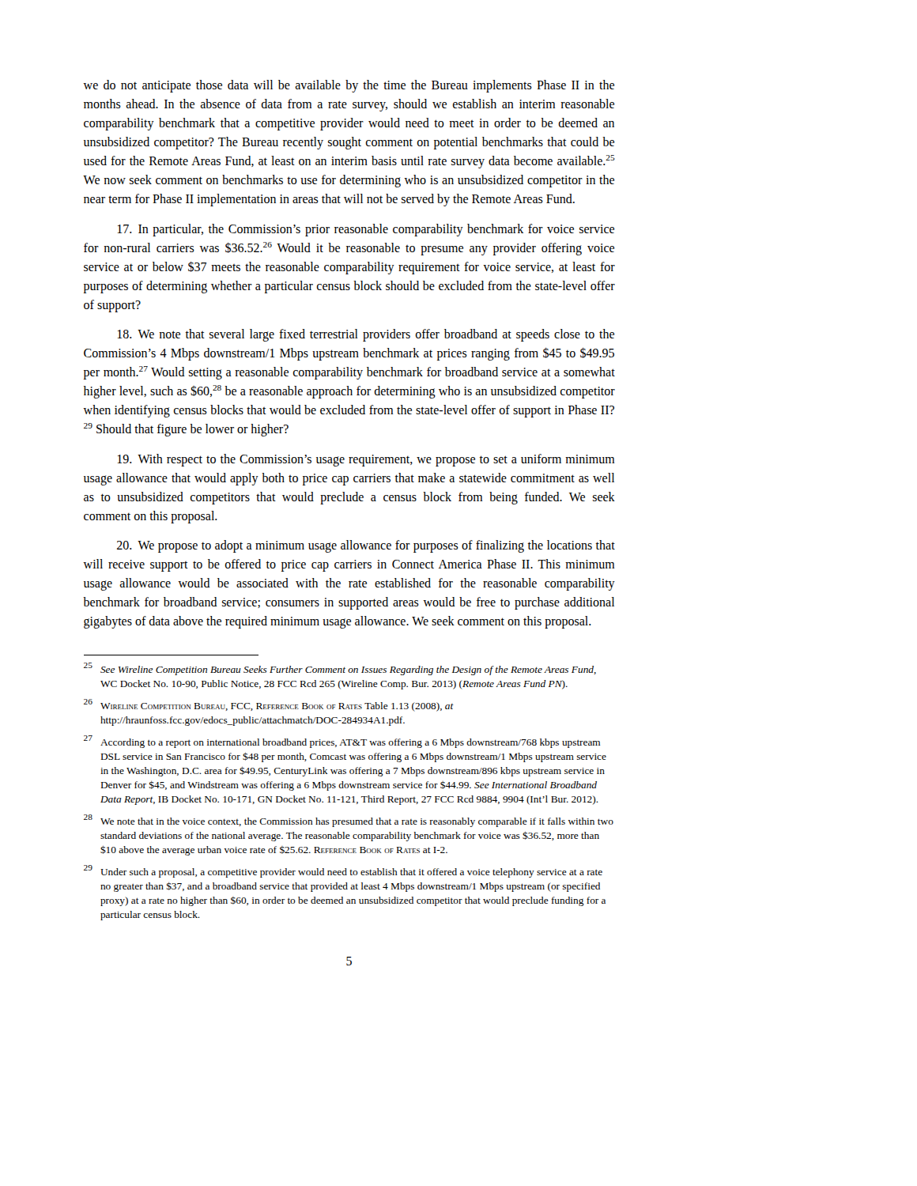we do not anticipate those data will be available by the time the Bureau implements Phase II in the months ahead. In the absence of data from a rate survey, should we establish an interim reasonable comparability benchmark that a competitive provider would need to meet in order to be deemed an unsubsidized competitor? The Bureau recently sought comment on potential benchmarks that could be used for the Remote Areas Fund, at least on an interim basis until rate survey data become available.25 We now seek comment on benchmarks to use for determining who is an unsubsidized competitor in the near term for Phase II implementation in areas that will not be served by the Remote Areas Fund.
17. In particular, the Commission’s prior reasonable comparability benchmark for voice service for non-rural carriers was $36.52.26 Would it be reasonable to presume any provider offering voice service at or below $37 meets the reasonable comparability requirement for voice service, at least for purposes of determining whether a particular census block should be excluded from the state-level offer of support?
18. We note that several large fixed terrestrial providers offer broadband at speeds close to the Commission’s 4 Mbps downstream/1 Mbps upstream benchmark at prices ranging from $45 to $49.95 per month.27 Would setting a reasonable comparability benchmark for broadband service at a somewhat higher level, such as $60,28 be a reasonable approach for determining who is an unsubsidized competitor when identifying census blocks that would be excluded from the state-level offer of support in Phase II?29 Should that figure be lower or higher?
19. With respect to the Commission’s usage requirement, we propose to set a uniform minimum usage allowance that would apply both to price cap carriers that make a statewide commitment as well as to unsubsidized competitors that would preclude a census block from being funded. We seek comment on this proposal.
20. We propose to adopt a minimum usage allowance for purposes of finalizing the locations that will receive support to be offered to price cap carriers in Connect America Phase II. This minimum usage allowance would be associated with the rate established for the reasonable comparability benchmark for broadband service; consumers in supported areas would be free to purchase additional gigabytes of data above the required minimum usage allowance. We seek comment on this proposal.
25 See Wireline Competition Bureau Seeks Further Comment on Issues Regarding the Design of the Remote Areas Fund, WC Docket No. 10-90, Public Notice, 28 FCC Rcd 265 (Wireline Comp. Bur. 2013) (Remote Areas Fund PN).
26 Wireline Competition Bureau, FCC, Reference Book of Rates Table 1.13 (2008), at http://hraunfoss.fcc.gov/edocs_public/attachmatch/DOC-284934A1.pdf.
27 According to a report on international broadband prices, AT&T was offering a 6 Mbps downstream/768 kbps upstream DSL service in San Francisco for $48 per month, Comcast was offering a 6 Mbps downstream/1 Mbps upstream service in the Washington, D.C. area for $49.95, CenturyLink was offering a 7 Mbps downstream/896 kbps upstream service in Denver for $45, and Windstream was offering a 6 Mbps downstream service for $44.99. See International Broadband Data Report, IB Docket No. 10-171, GN Docket No. 11-121, Third Report, 27 FCC Rcd 9884, 9904 (Int’l Bur. 2012).
28 We note that in the voice context, the Commission has presumed that a rate is reasonably comparable if it falls within two standard deviations of the national average. The reasonable comparability benchmark for voice was $36.52, more than $10 above the average urban voice rate of $25.62. Reference Book of Rates at I-2.
29 Under such a proposal, a competitive provider would need to establish that it offered a voice telephony service at a rate no greater than $37, and a broadband service that provided at least 4 Mbps downstream/1 Mbps upstream (or specified proxy) at a rate no higher than $60, in order to be deemed an unsubsidized competitor that would preclude funding for a particular census block.
5